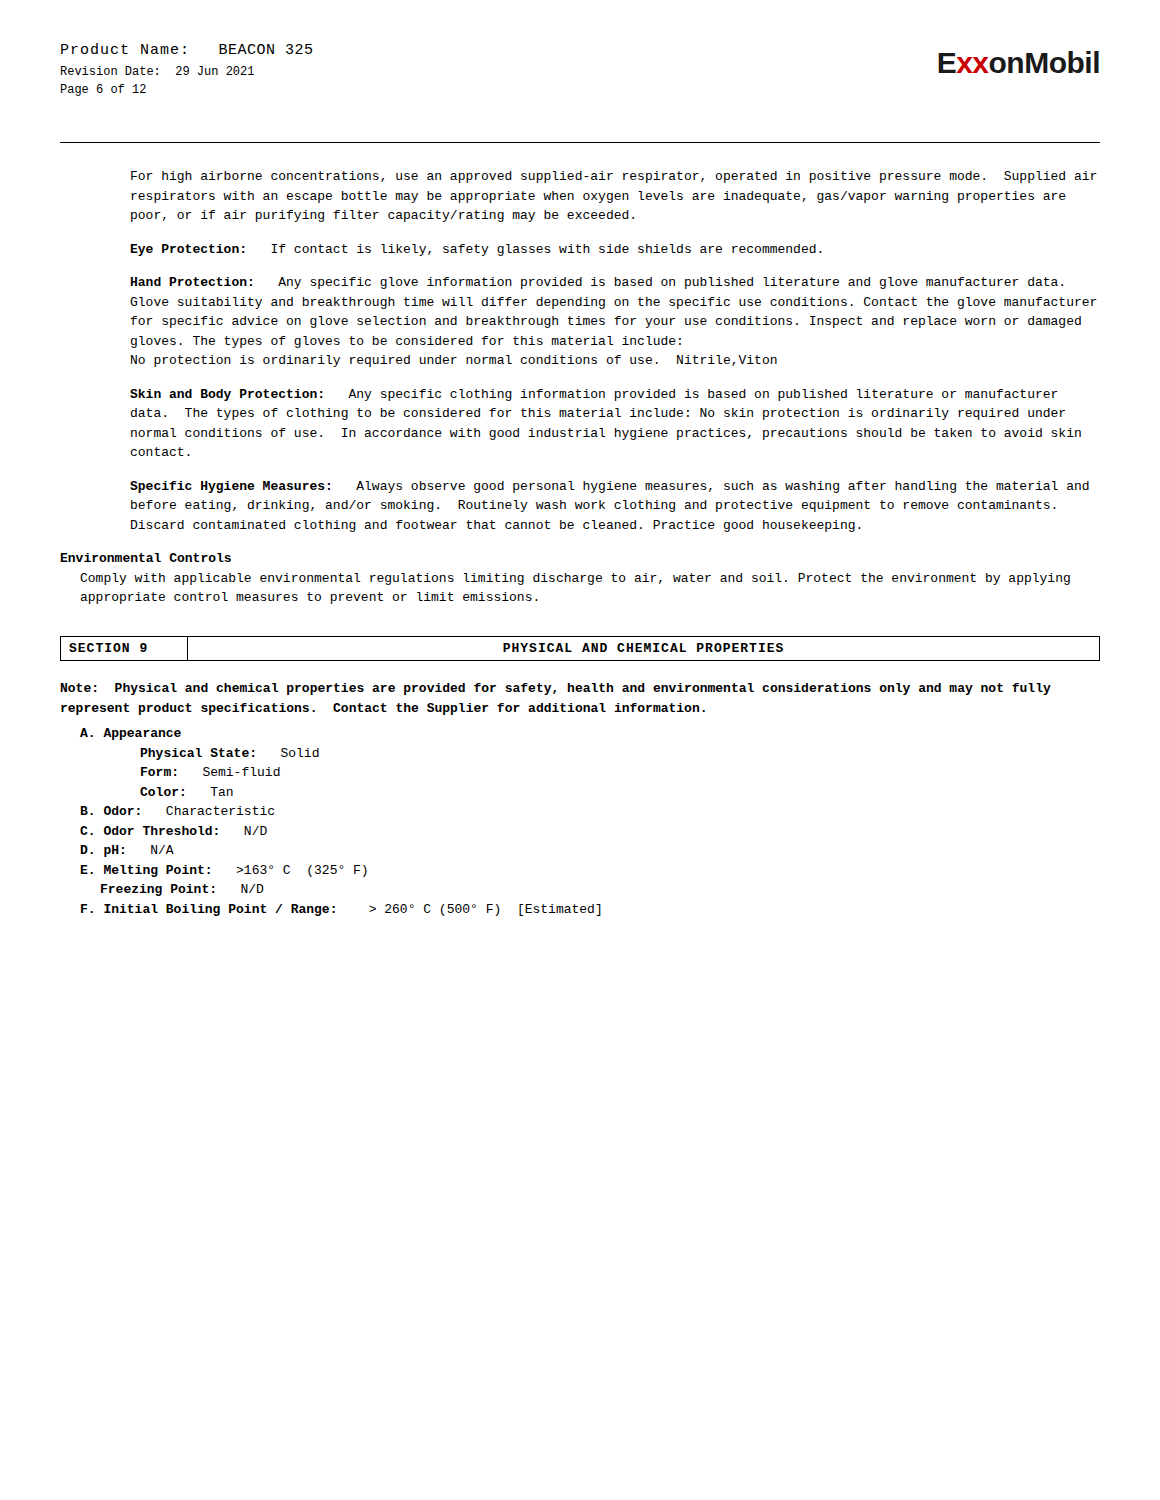ExxonMobil
Product Name: BEACON 325
Revision Date: 29 Jun 2021
Page 6 of 12
For high airborne concentrations, use an approved supplied-air respirator, operated in positive pressure mode. Supplied air respirators with an escape bottle may be appropriate when oxygen levels are inadequate, gas/vapor warning properties are poor, or if air purifying filter capacity/rating may be exceeded.
Eye Protection: If contact is likely, safety glasses with side shields are recommended.
Hand Protection: Any specific glove information provided is based on published literature and glove manufacturer data. Glove suitability and breakthrough time will differ depending on the specific use conditions. Contact the glove manufacturer for specific advice on glove selection and breakthrough times for your use conditions. Inspect and replace worn or damaged gloves. The types of gloves to be considered for this material include:
No protection is ordinarily required under normal conditions of use. Nitrile,Viton
Skin and Body Protection: Any specific clothing information provided is based on published literature or manufacturer data. The types of clothing to be considered for this material include: No skin protection is ordinarily required under normal conditions of use. In accordance with good industrial hygiene practices, precautions should be taken to avoid skin contact.
Specific Hygiene Measures: Always observe good personal hygiene measures, such as washing after handling the material and before eating, drinking, and/or smoking. Routinely wash work clothing and protective equipment to remove contaminants. Discard contaminated clothing and footwear that cannot be cleaned. Practice good housekeeping.
Environmental Controls
Comply with applicable environmental regulations limiting discharge to air, water and soil. Protect the environment by applying appropriate control measures to prevent or limit emissions.
SECTION 9
PHYSICAL AND CHEMICAL PROPERTIES
Note: Physical and chemical properties are provided for safety, health and environmental considerations only and may not fully represent product specifications. Contact the Supplier for additional information.
A. Appearance
Physical State: Solid
Form: Semi-fluid
Color: Tan
B. Odor: Characteristic
C. Odor Threshold: N/D
D. pH: N/A
E. Melting Point: >163° C (325° F)
Freezing Point: N/D
F. Initial Boiling Point / Range: > 260° C (500° F) [Estimated]